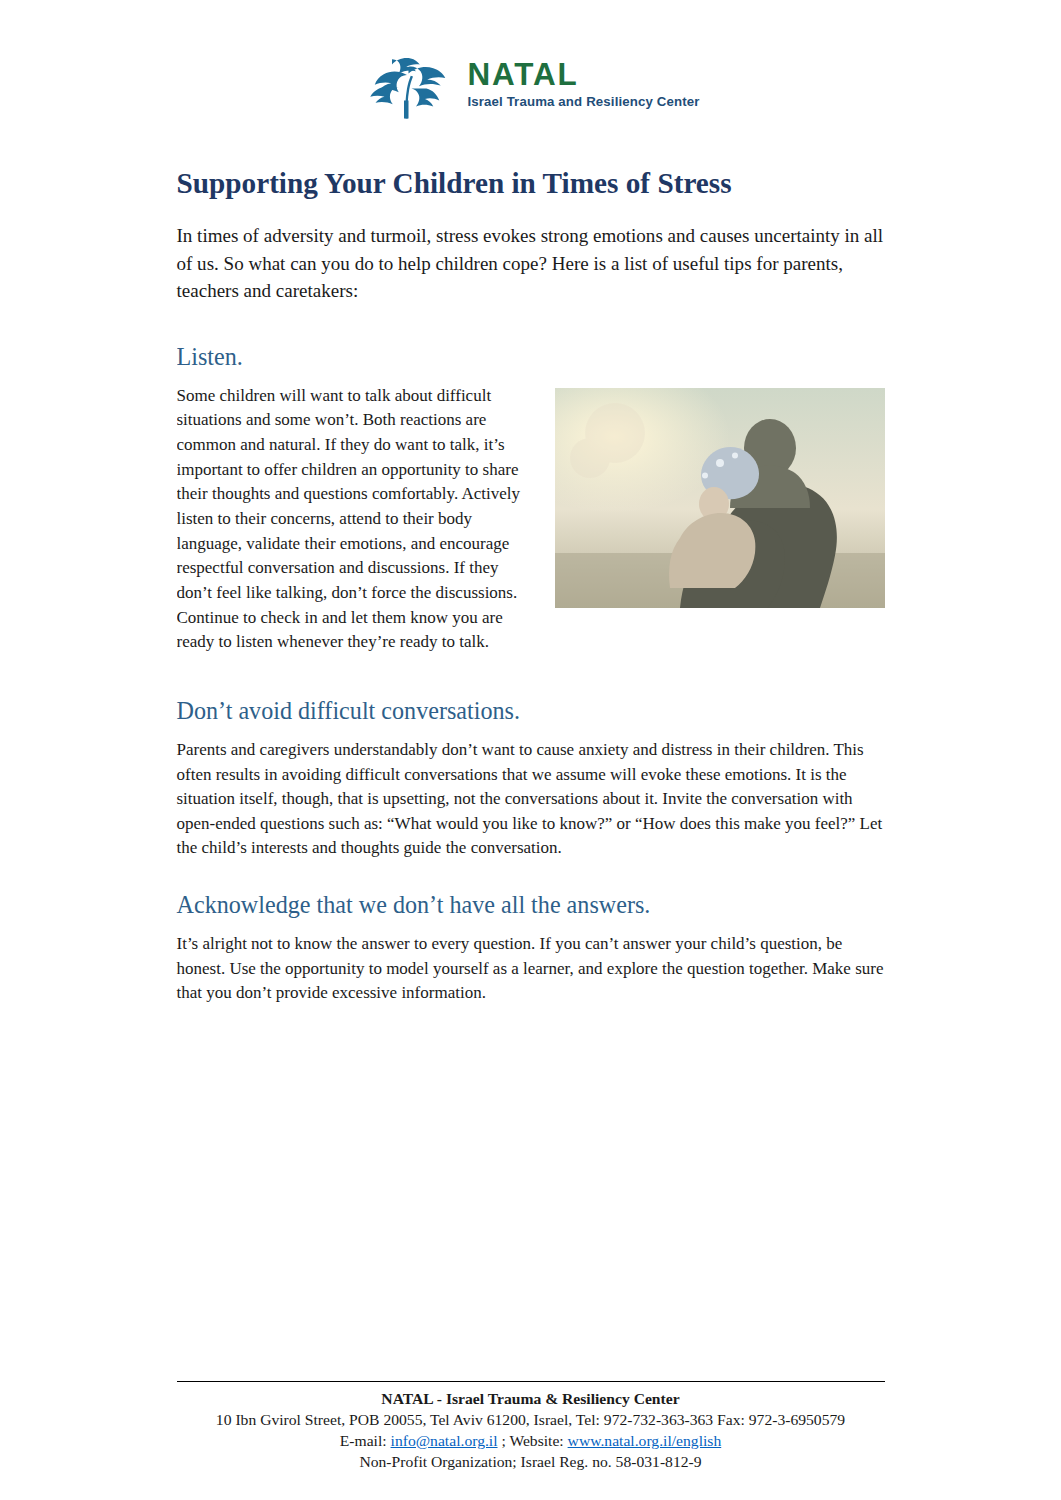NATAL
Israel Trauma and Resiliency Center
Supporting Your Children in Times of Stress
In times of adversity and turmoil, stress evokes strong emotions and causes uncertainty in all of us. So what can you do to help children cope? Here is a list of useful tips for parents, teachers and caretakers:
Listen.
Some children will want to talk about difficult situations and some won’t. Both reactions are common and natural. If they do want to talk, it’s important to offer children an opportunity to share their thoughts and questions comfortably. Actively listen to their concerns, attend to their body language, validate their emotions, and encourage respectful conversation and discussions. If they don’t feel like talking, don’t force the discussions. Continue to check in and let them know you are ready to listen whenever they’re ready to talk.
Don’t avoid difficult conversations.
Parents and caregivers understandably don’t want to cause anxiety and distress in their children. This often results in avoiding difficult conversations that we assume will evoke these emotions. It is the situation itself, though, that is upsetting, not the conversations about it. Invite the conversation with open-ended questions such as: “What would you like to know?” or “How does this make you feel?” Let the child’s interests and thoughts guide the conversation.
Acknowledge that we don’t have all the answers.
It’s alright not to know the answer to every question. If you can’t answer your child’s question, be honest. Use the opportunity to model yourself as a learner, and explore the question together. Make sure that you don’t provide excessive information.
NATAL - Israel Trauma & Resiliency Center
10 Ibn Gvirol Street, POB 20055, Tel Aviv 61200, Israel, Tel: 972-732-363-363 Fax: 972-3-6950579
E-mail: info@natal.org.il ; Website: www.natal.org.il/english
Non-Profit Organization; Israel Reg. no. 58-031-812-9